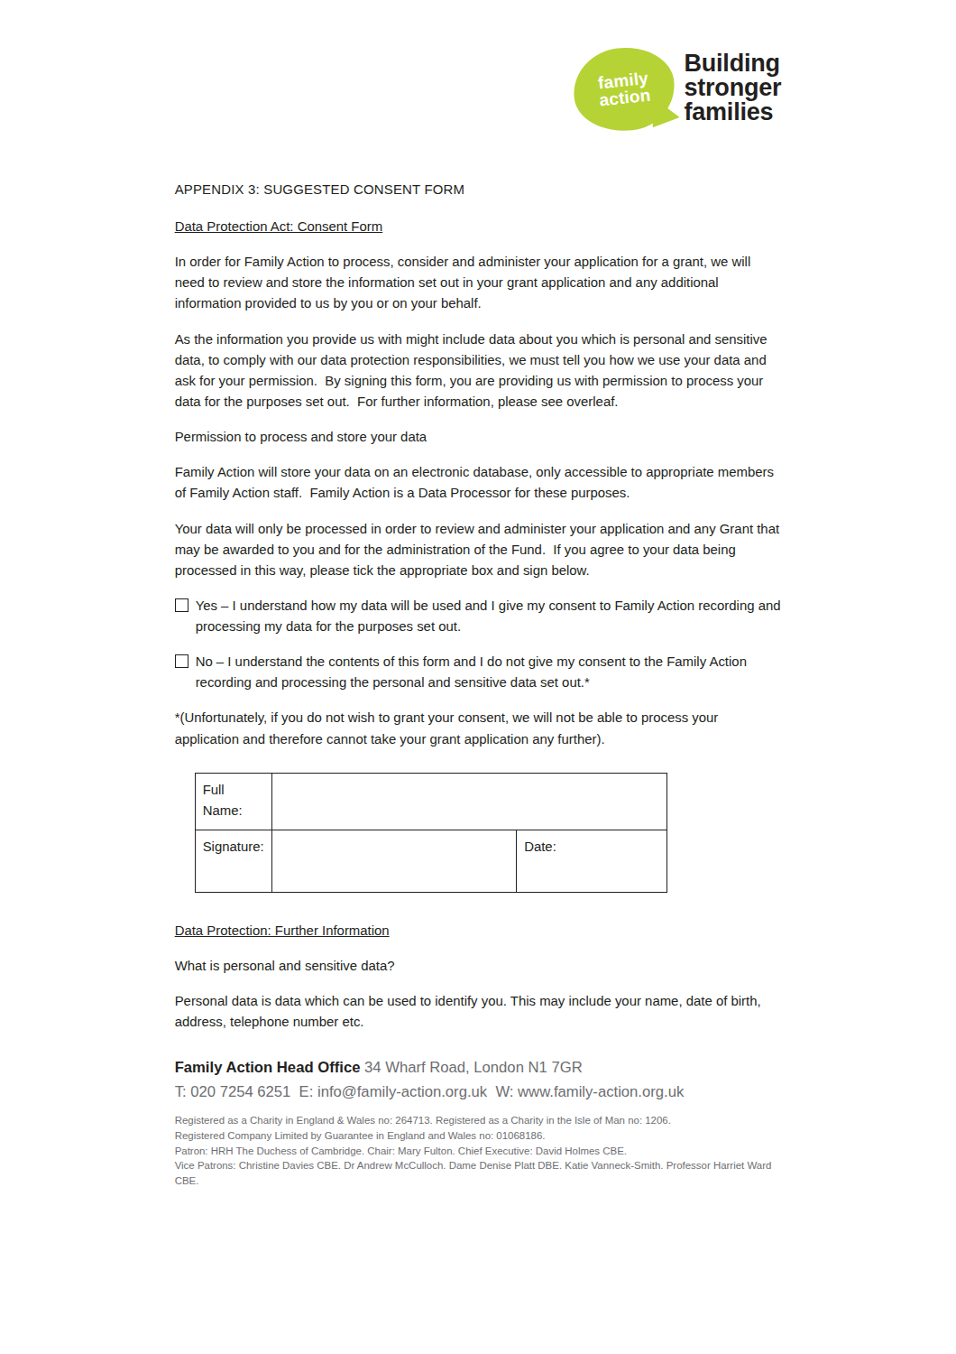family action
Building stronger families
APPENDIX 3: SUGGESTED CONSENT FORM
Data Protection Act: Consent Form
In order for Family Action to process, consider and administer your application for a grant, we will need to review and store the information set out in your grant application and any additional information provided to us by you or on your behalf.
As the information you provide us with might include data about you which is personal and sensitive data, to comply with our data protection responsibilities, we must tell you how we use your data and ask for your permission. By signing this form, you are providing us with permission to process your data for the purposes set out. For further information, please see overleaf.
Permission to process and store your data
Family Action will store your data on an electronic database, only accessible to appropriate members of Family Action staff. Family Action is a Data Processor for these purposes.
Your data will only be processed in order to review and administer your application and any Grant that may be awarded to you and for the administration of the Fund. If you agree to your data being processed in this way, please tick the appropriate box and sign below.
Yes – I understand how my data will be used and I give my consent to Family Action recording and processing my data for the purposes set out.
No – I understand the contents of this form and I do not give my consent to the Family Action recording and processing the personal and sensitive data set out.*
*(Unfortunately, if you do not wish to grant your consent, we will not be able to process your application and therefore cannot take your grant application any further).
| Full Name: | |
| Signature: | | Date: |
Data Protection: Further Information
What is personal and sensitive data?
Personal data is data which can be used to identify you. This may include your name, date of birth, address, telephone number etc.
Family Action Head Office 34 Wharf Road, London N1 7GR
T: 020 7254 6251 E: info@family-action.org.uk W: www.family-action.org.uk
Registered as a Charity in England & Wales no: 264713. Registered as a Charity in the Isle of Man no: 1206. Registered Company Limited by Guarantee in England and Wales no: 01068186. Patron: HRH The Duchess of Cambridge. Chair: Mary Fulton. Chief Executive: David Holmes CBE. Vice Patrons: Christine Davies CBE. Dr Andrew McCulloch. Dame Denise Platt DBE. Katie Vanneck-Smith. Professor Harriet Ward CBE.